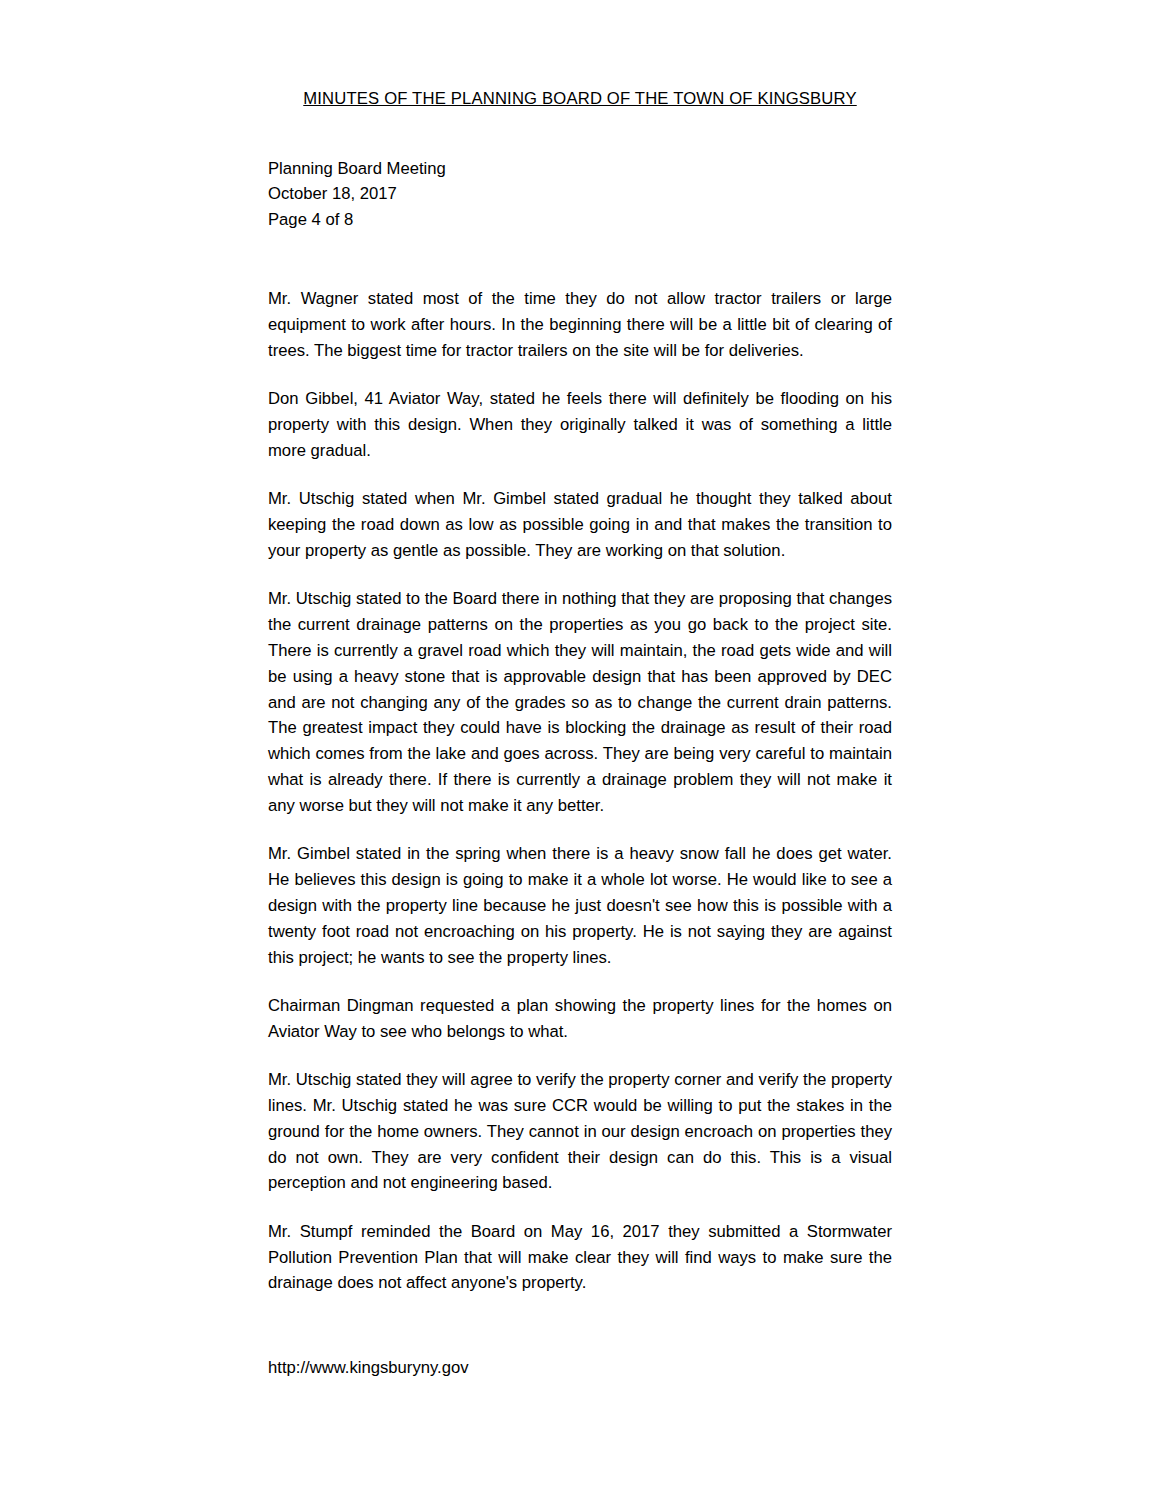MINUTES OF THE PLANNING BOARD OF THE TOWN OF KINGSBURY
Planning Board Meeting
October 18, 2017
Page 4 of 8
Mr. Wagner stated most of the time they do not allow tractor trailers or large equipment to work after hours. In the beginning there will be a little bit of clearing of trees. The biggest time for tractor trailers on the site will be for deliveries.
Don Gibbel, 41 Aviator Way, stated he feels there will definitely be flooding on his property with this design. When they originally talked it was of something a little more gradual.
Mr. Utschig stated when Mr. Gimbel stated gradual he thought they talked about keeping the road down as low as possible going in and that makes the transition to your property as gentle as possible. They are working on that solution.
Mr. Utschig stated to the Board there in nothing that they are proposing that changes the current drainage patterns on the properties as you go back to the project site. There is currently a gravel road which they will maintain, the road gets wide and will be using a heavy stone that is approvable design that has been approved by DEC and are not changing any of the grades so as to change the current drain patterns. The greatest impact they could have is blocking the drainage as result of their road which comes from the lake and goes across. They are being very careful to maintain what is already there. If there is currently a drainage problem they will not make it any worse but they will not make it any better.
Mr. Gimbel stated in the spring when there is a heavy snow fall he does get water. He believes this design is going to make it a whole lot worse. He would like to see a design with the property line because he just doesn't see how this is possible with a twenty foot road not encroaching on his property. He is not saying they are against this project; he wants to see the property lines.
Chairman Dingman requested a plan showing the property lines for the homes on Aviator Way to see who belongs to what.
Mr. Utschig stated they will agree to verify the property corner and verify the property lines. Mr. Utschig stated he was sure CCR would be willing to put the stakes in the ground for the home owners. They cannot in our design encroach on properties they do not own. They are very confident their design can do this. This is a visual perception and not engineering based.
Mr. Stumpf reminded the Board on May 16, 2017 they submitted a Stormwater Pollution Prevention Plan that will make clear they will find ways to make sure the drainage does not affect anyone's property.
http://www.kingsburyny.gov